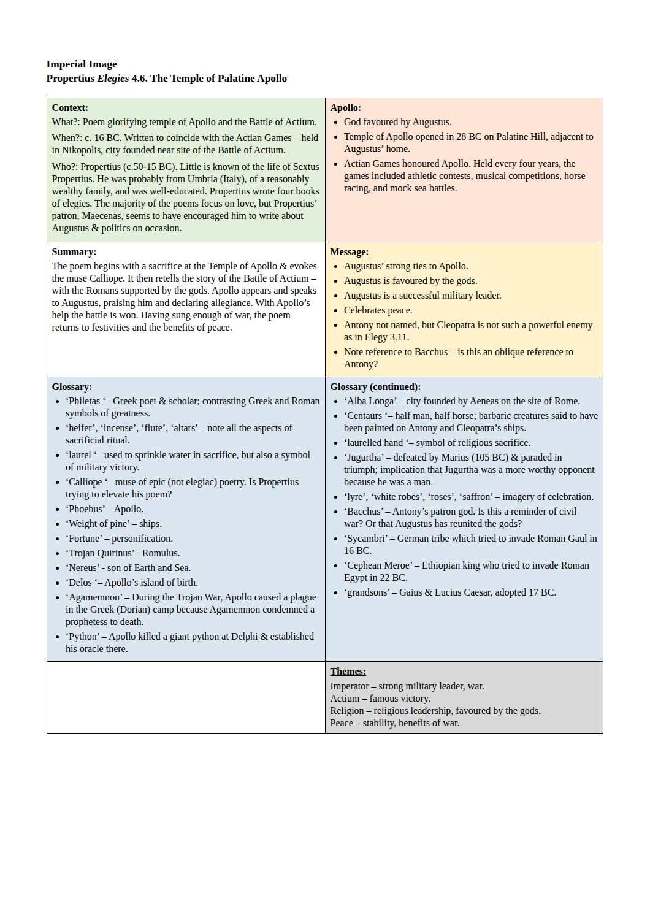Imperial ImagePropertius Elegies 4.6. The Temple of Palatine Apollo
| Context: What?: Poem glorifying temple of Apollo and the Battle of Actium. When?: c. 16 BC. Written to coincide with the Actian Games – held in Nikopolis, city founded near site of the Battle of Actium. Who?: Propertius (c.50-15 BC). Little is known of the life of Sextus Propertius. He was probably from Umbria (Italy), of a reasonably wealthy family, and was well-educated. Propertius wrote four books of elegies. The majority of the poems focus on love, but Propertius’ patron, Maecenas, seems to have encouraged him to write about Augustus & politics on occasion. | Apollo: God favoured by Augustus. Temple of Apollo opened in 28 BC on Palatine Hill, adjacent to Augustus’ home. Actian Games honoured Apollo. Held every four years, the games included athletic contests, musical competitions, horse racing, and mock sea battles. |
| Summary: The poem begins with a sacrifice at the Temple of Apollo & evokes the muse Calliope. It then retells the story of the Battle of Actium – with the Romans supported by the gods. Apollo appears and speaks to Augustus, praising him and declaring allegiance. With Apollo’s help the battle is won. Having sung enough of war, the poem returns to festivities and the benefits of peace. | Message: Augustus’ strong ties to Apollo. Augustus is favoured by the gods. Augustus is a successful military leader. Celebrates peace. Antony not named, but Cleopatra is not such a powerful enemy as in Elegy 3.11. Note reference to Bacchus – is this an oblique reference to Antony? |
| Glossary: ‘Philetas ‘– Greek poet & scholar; contrasting Greek and Roman symbols of greatness. ‘heifer’, ‘incense’, ‘flute’, ‘altars’ – note all the aspects of sacrificial ritual. ‘laurel ‘– used to sprinkle water in sacrifice, but also a symbol of military victory. ‘Calliope ‘– muse of epic (not elegiac) poetry. Is Propertius trying to elevate his poem? ‘Phoebus’ – Apollo. ‘Weight of pine’ – ships. ‘Fortune’ – personification. ‘Trojan Quirinus’– Romulus. ‘Nereus’ - son of Earth and Sea. ‘Delos ‘– Apollo’s island of birth. ‘Agamemnon’ – During the Trojan War, Apollo caused a plague in the Greek (Dorian) camp because Agamemnon condemned a prophetess to death. ‘Python’ – Apollo killed a giant python at Delphi & established his oracle there. | Glossary (continued): ‘Alba Longa’ – city founded by Aeneas on the site of Rome. ‘Centaurs ‘– half man, half horse; barbaric creatures said to have been painted on Antony and Cleopatra’s ships. ‘laurelled hand ‘– symbol of religious sacrifice. ‘Jugurtha’ – defeated by Marius (105 BC) & paraded in triumph; implication that Jugurtha was a more worthy opponent because he was a man. ‘lyre’, ‘white robes’, ‘roses’, ‘saffron’ – imagery of celebration. ‘Bacchus’ – Antony’s patron god. Is this a reminder of civil war? Or that Augustus has reunited the gods? ‘Sycambri’ – German tribe which tried to invade Roman Gaul in 16 BC. ‘Cephean Meroe’ – Ethiopian king who tried to invade Roman Egypt in 22 BC. ‘grandsons’ – Gaius & Lucius Caesar, adopted 17 BC. |
| | Themes: Imperator – strong military leader, war. Actium – famous victory. Religion – religious leadership, favoured by the gods. Peace – stability, benefits of war. |